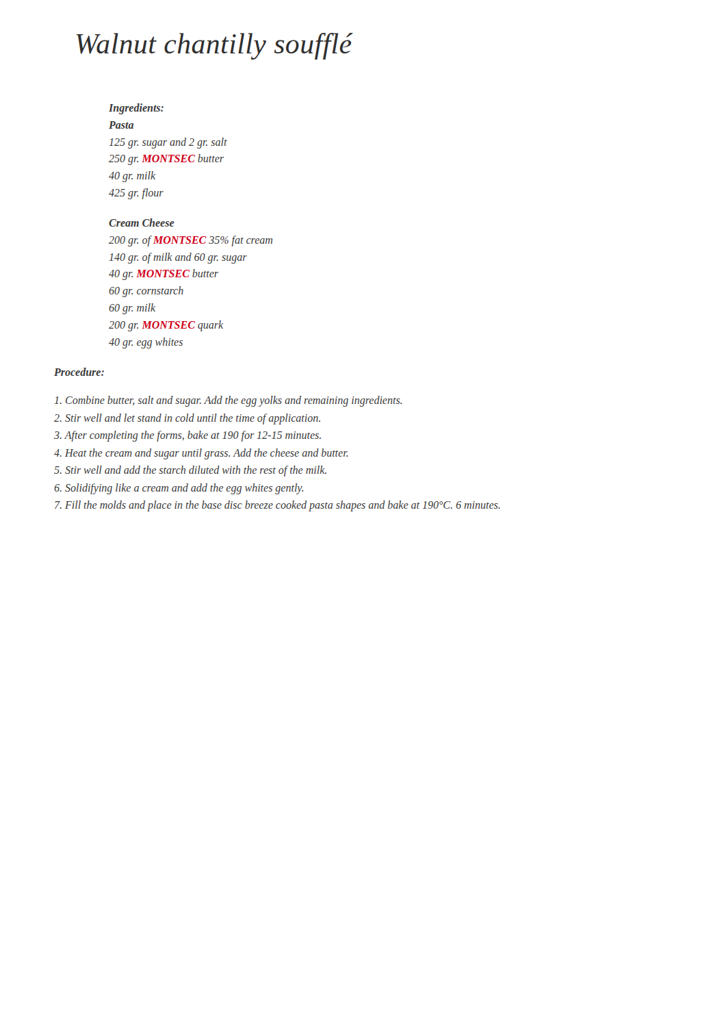Walnut chantilly soufflé
Ingredients:
Pasta
125 gr. sugar and 2 gr. salt
250 gr. MONTSEC butter
40 gr. milk
425 gr. flour
Cream Cheese
200 gr. of MONTSEC 35% fat cream
140 gr. of milk and 60 gr. sugar
40 gr. MONTSEC butter
60 gr. cornstarch
60 gr. milk
200 gr. MONTSEC quark
40 gr. egg whites
Procedure:
1. Combine butter, salt and sugar. Add the egg yolks and remaining ingredients.
2. Stir well and let stand in cold until the time of application.
3. After completing the forms, bake at 190 for 12-15 minutes.
4. Heat the cream and sugar until grass. Add the cheese and butter.
5. Stir well and add the starch diluted with the rest of the milk.
6. Solidifying like a cream and add the egg whites gently.
7. Fill the molds and place in the base disc breeze cooked pasta shapes and bake at 190°C. 6 minutes.